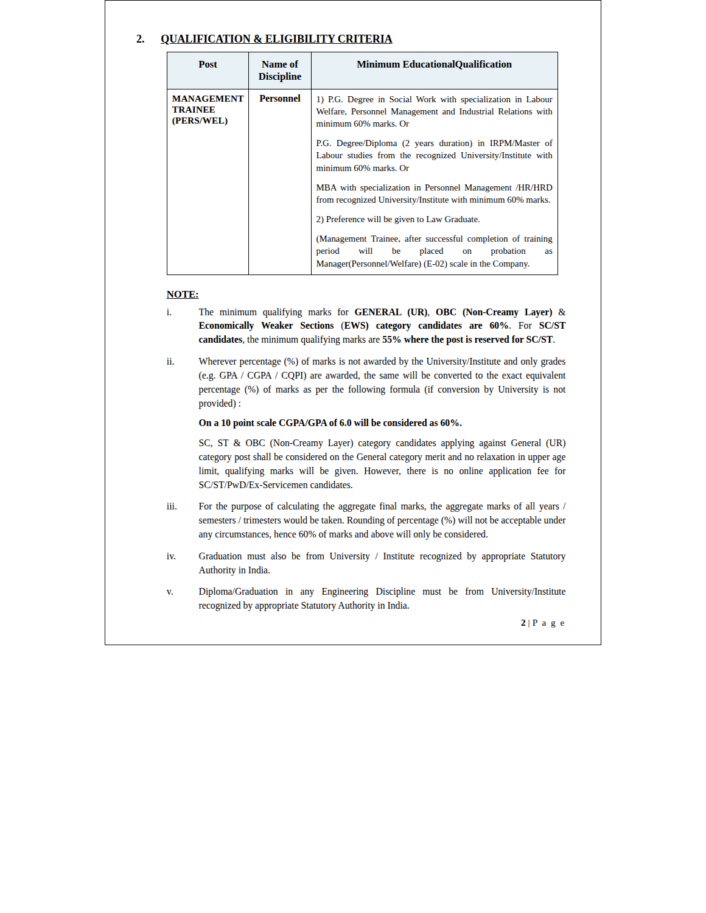2. QUALIFICATION & ELIGIBILITY CRITERIA
| Post | Name of Discipline | Minimum EducationalQualification |
| --- | --- | --- |
| MANAGEMENT TRAINEE (PERS/WEL) | Personnel | 1) P.G. Degree in Social Work with specialization in Labour Welfare, Personnel Management and Industrial Relations with minimum 60% marks. Or P.G. Degree/Diploma (2 years duration) in IRPM/Master of Labour studies from the recognized University/Institute with minimum 60% marks. Or MBA with specialization in Personnel Management /HR/HRD from recognized University/Institute with minimum 60% marks. 2) Preference will be given to Law Graduate. (Management Trainee, after successful completion of training period will be placed on probation as Manager(Personnel/Welfare) (E-02) scale in the Company. |
NOTE:
The minimum qualifying marks for GENERAL (UR), OBC (Non-Creamy Layer) & Economically Weaker Sections (EWS) category candidates are 60%. For SC/ST candidates, the minimum qualifying marks are 55% where the post is reserved for SC/ST.
Wherever percentage (%) of marks is not awarded by the University/Institute and only grades (e.g. GPA / CGPA / CQPI) are awarded, the same will be converted to the exact equivalent percentage (%) of marks as per the following formula (if conversion by University is not provided) :
On a 10 point scale CGPA/GPA of 6.0 will be considered as 60%.
SC, ST & OBC (Non-Creamy Layer) category candidates applying against General (UR) category post shall be considered on the General category merit and no relaxation in upper age limit, qualifying marks will be given. However, there is no online application fee for SC/ST/PwD/Ex-Servicemen candidates.
For the purpose of calculating the aggregate final marks, the aggregate marks of all years / semesters / trimesters would be taken. Rounding of percentage (%) will not be acceptable under any circumstances, hence 60% of marks and above will only be considered.
Graduation must also be from University / Institute recognized by appropriate Statutory Authority in India.
Diploma/Graduation in any Engineering Discipline must be from University/Institute recognized by appropriate Statutory Authority in India.
2|P a g e